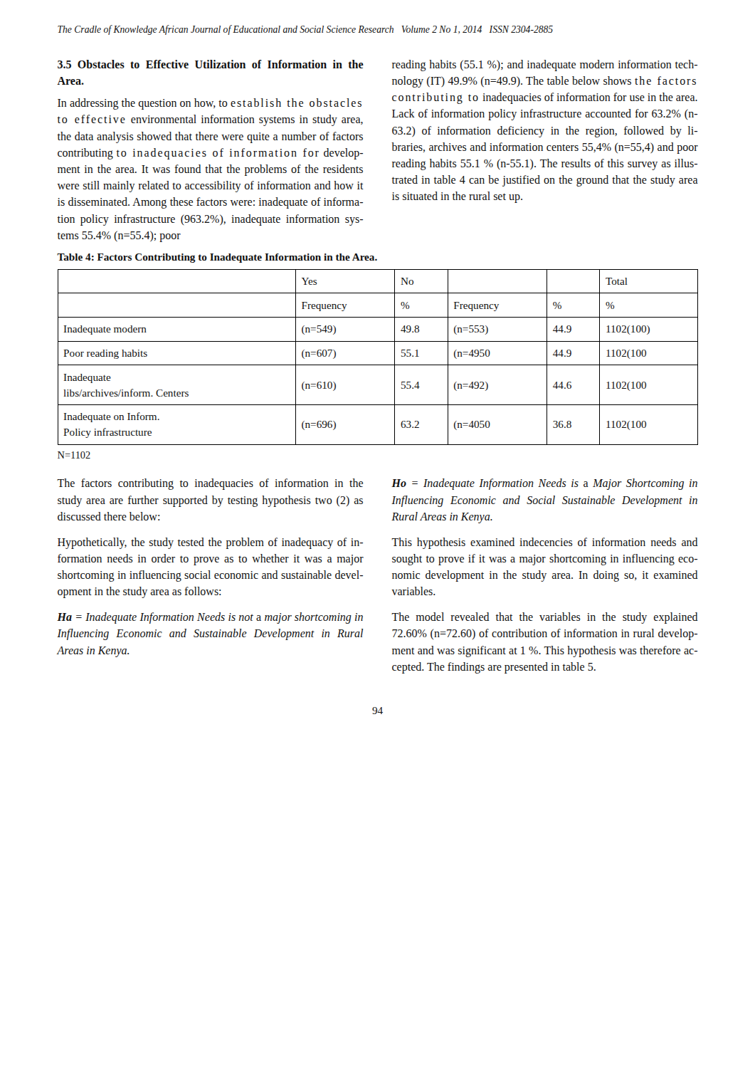The Cradle of Knowledge African Journal of Educational and Social Science Research Volume 2 No 1, 2014 ISSN 2304-2885
3.5 Obstacles to Effective Utilization of Information in the Area.
In addressing the question on how, to establish the obstacles to effective environmental information systems in study area, the data analysis showed that there were quite a number of factors contributing to inadequacies of information for development in the area. It was found that the problems of the residents were still mainly related to accessibility of information and how it is disseminated. Among these factors were: inadequate of information policy infrastructure (963.2%), inadequate information systems 55.4% (n=55.4); poor
reading habits (55.1 %); and inadequate modern information technology (IT) 49.9% (n=49.9). The table below shows the factors contributing to inadequacies of information for use in the area. Lack of information policy infrastructure accounted for 63.2% (n-63.2) of information deficiency in the region, followed by libraries, archives and information centers 55,4% (n=55,4) and poor reading habits 55.1 % (n-55.1). The results of this survey as illustrated in table 4 can be justified on the ground that the study area is situated in the rural set up.
Table 4: Factors Contributing to Inadequate Information in the Area.
| | Yes | No | | | Total |
| --- | --- | --- | --- | --- | --- |
| | Frequency | % | Frequency | % | % |
| Inadequate modern | (n=549) | 49.8 | (n=553) | 44.9 | 1102(100) |
| Poor reading habits | (n=607) | 55.1 | (n=4950 | 44.9 | 1102(100 |
| Inadequate libs/archives/inform. Centers | (n=610) | 55.4 | (n=492) | 44.6 | 1102(100 |
| Inadequate on Inform. Policy infrastructure | (n=696) | 63.2 | (n=4050 | 36.8 | 1102(100 |
N=1102
The factors contributing to inadequacies of information in the study area are further supported by testing hypothesis two (2) as discussed there below:
Hypothetically, the study tested the problem of inadequacy of information needs in order to prove as to whether it was a major shortcoming in influencing social economic and sustainable development in the study area as follows:
Ha = Inadequate Information Needs is not a major shortcoming in Influencing Economic and Sustainable Development in Rural Areas in Kenya.
Ho = Inadequate Information Needs is a Major Shortcoming in Influencing Economic and Social Sustainable Development in Rural Areas in Kenya.
This hypothesis examined indecencies of information needs and sought to prove if it was a major shortcoming in influencing economic development in the study area. In doing so, it examined variables.
The model revealed that the variables in the study explained 72.60% (n=72.60) of contribution of information in rural development and was significant at 1 %. This hypothesis was therefore accepted. The findings are presented in table 5.
94